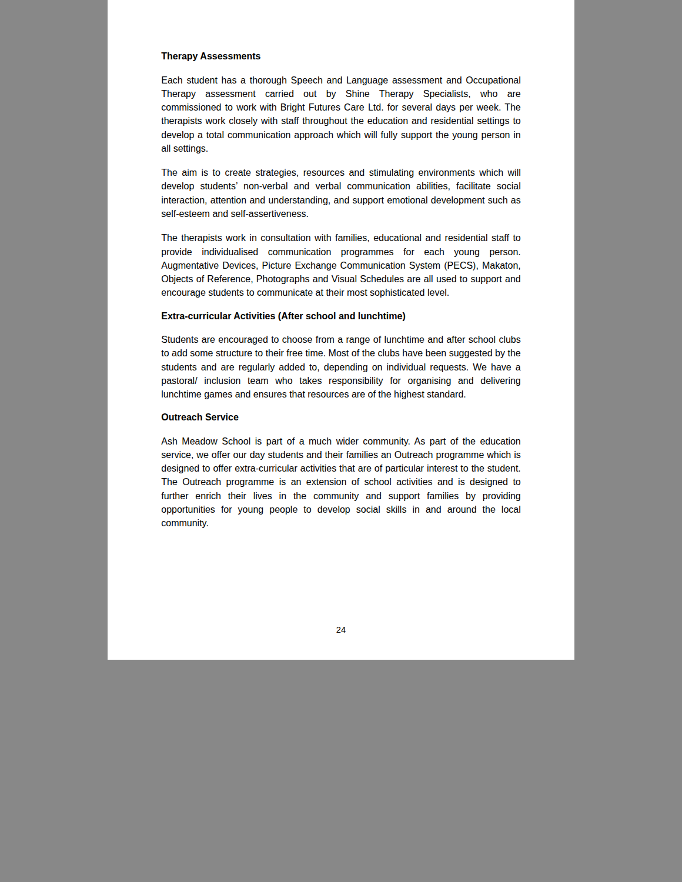Therapy Assessments
Each student has a thorough Speech and Language assessment and Occupational Therapy assessment carried out by Shine Therapy Specialists, who are commissioned to work with Bright Futures Care Ltd. for several days per week. The therapists work closely with staff throughout the education and residential settings to develop a total communication approach which will fully support the young person in all settings.
The aim is to create strategies, resources and stimulating environments which will develop students’ non-verbal and verbal communication abilities, facilitate social interaction, attention and understanding, and support emotional development such as self-esteem and self-assertiveness.
The therapists work in consultation with families, educational and residential staff to provide individualised communication programmes for each young person. Augmentative Devices, Picture Exchange Communication System (PECS), Makaton, Objects of Reference, Photographs and Visual Schedules are all used to support and encourage students to communicate at their most sophisticated level.
Extra-curricular Activities (After school and lunchtime)
Students are encouraged to choose from a range of lunchtime and after school clubs to add some structure to their free time. Most of the clubs have been suggested by the students and are regularly added to, depending on individual requests. We have a pastoral/ inclusion team who takes responsibility for organising and delivering lunchtime games and ensures that resources are of the highest standard.
Outreach Service
Ash Meadow School is part of a much wider community. As part of the education service, we offer our day students and their families an Outreach programme which is designed to offer extra-curricular activities that are of particular interest to the student. The Outreach programme is an extension of school activities and is designed to further enrich their lives in the community and support families by providing opportunities for young people to develop social skills in and around the local community.
24